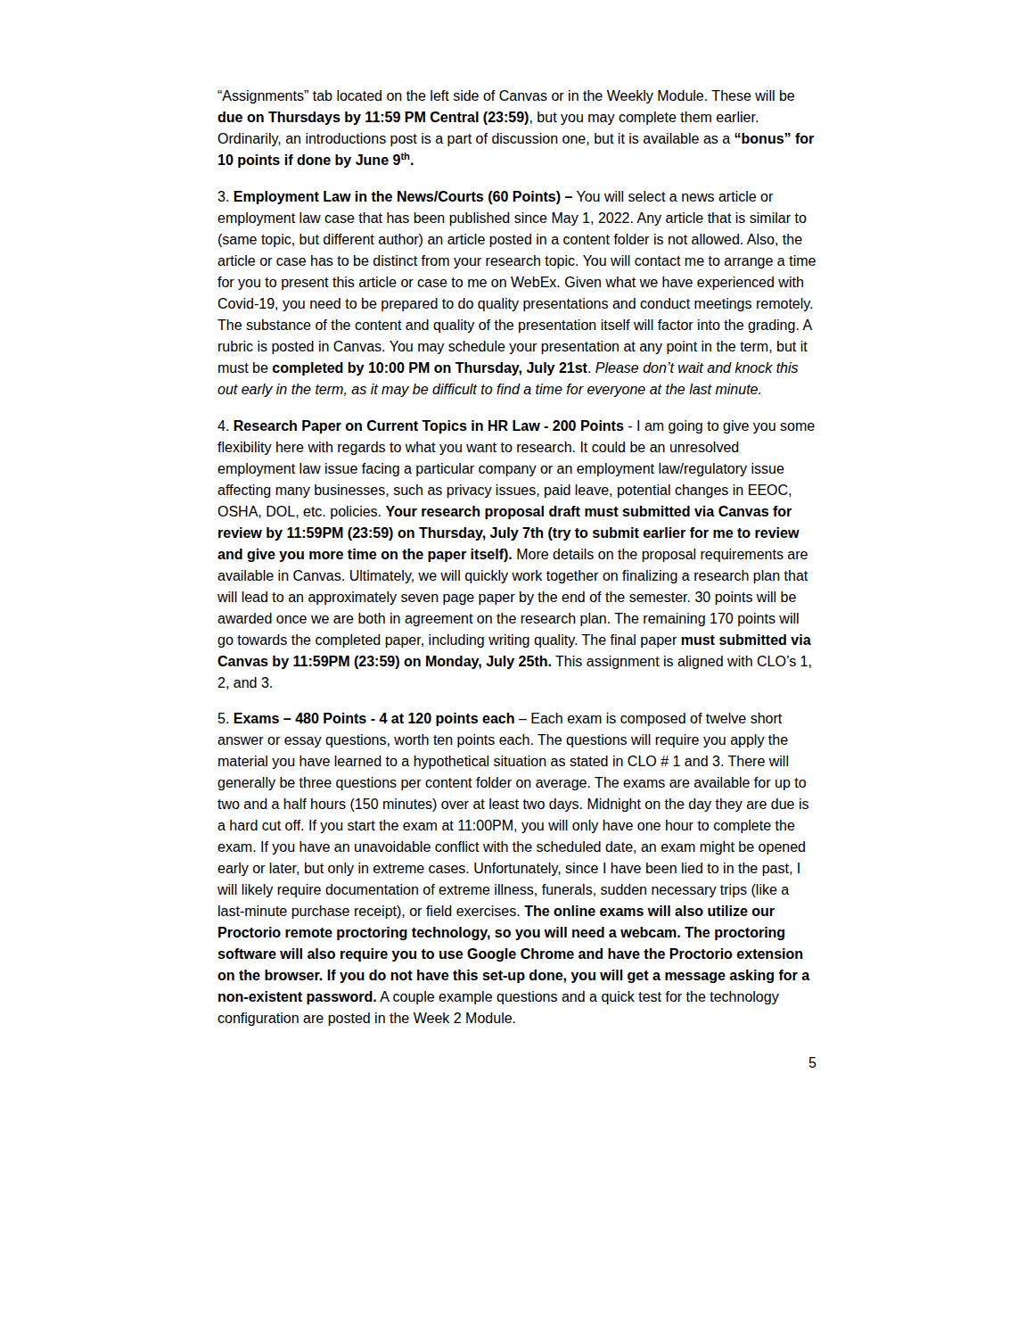“Assignments” tab located on the left side of Canvas or in the Weekly Module. These will be due on Thursdays by 11:59 PM Central (23:59), but you may complete them earlier. Ordinarily, an introductions post is a part of discussion one, but it is available as a “bonus” for 10 points if done by June 9th.
3. Employment Law in the News/Courts (60 Points) – You will select a news article or employment law case that has been published since May 1, 2022. Any article that is similar to (same topic, but different author) an article posted in a content folder is not allowed. Also, the article or case has to be distinct from your research topic. You will contact me to arrange a time for you to present this article or case to me on WebEx. Given what we have experienced with Covid-19, you need to be prepared to do quality presentations and conduct meetings remotely. The substance of the content and quality of the presentation itself will factor into the grading. A rubric is posted in Canvas. You may schedule your presentation at any point in the term, but it must be completed by 10:00 PM on Thursday, July 21st. Please don’t wait and knock this out early in the term, as it may be difficult to find a time for everyone at the last minute.
4. Research Paper on Current Topics in HR Law - 200 Points - I am going to give you some flexibility here with regards to what you want to research. It could be an unresolved employment law issue facing a particular company or an employment law/regulatory issue affecting many businesses, such as privacy issues, paid leave, potential changes in EEOC, OSHA, DOL, etc. policies. Your research proposal draft must submitted via Canvas for review by 11:59PM (23:59) on Thursday, July 7th (try to submit earlier for me to review and give you more time on the paper itself). More details on the proposal requirements are available in Canvas. Ultimately, we will quickly work together on finalizing a research plan that will lead to an approximately seven page paper by the end of the semester. 30 points will be awarded once we are both in agreement on the research plan. The remaining 170 points will go towards the completed paper, including writing quality. The final paper must submitted via Canvas by 11:59PM (23:59) on Monday, July 25th. This assignment is aligned with CLO’s 1, 2, and 3.
5. Exams – 480 Points - 4 at 120 points each – Each exam is composed of twelve short answer or essay questions, worth ten points each. The questions will require you apply the material you have learned to a hypothetical situation as stated in CLO # 1 and 3. There will generally be three questions per content folder on average. The exams are available for up to two and a half hours (150 minutes) over at least two days. Midnight on the day they are due is a hard cut off. If you start the exam at 11:00PM, you will only have one hour to complete the exam. If you have an unavoidable conflict with the scheduled date, an exam might be opened early or later, but only in extreme cases. Unfortunately, since I have been lied to in the past, I will likely require documentation of extreme illness, funerals, sudden necessary trips (like a last-minute purchase receipt), or field exercises. The online exams will also utilize our Proctorio remote proctoring technology, so you will need a webcam. The proctoring software will also require you to use Google Chrome and have the Proctorio extension on the browser. If you do not have this set-up done, you will get a message asking for a non-existent password. A couple example questions and a quick test for the technology configuration are posted in the Week 2 Module.
5